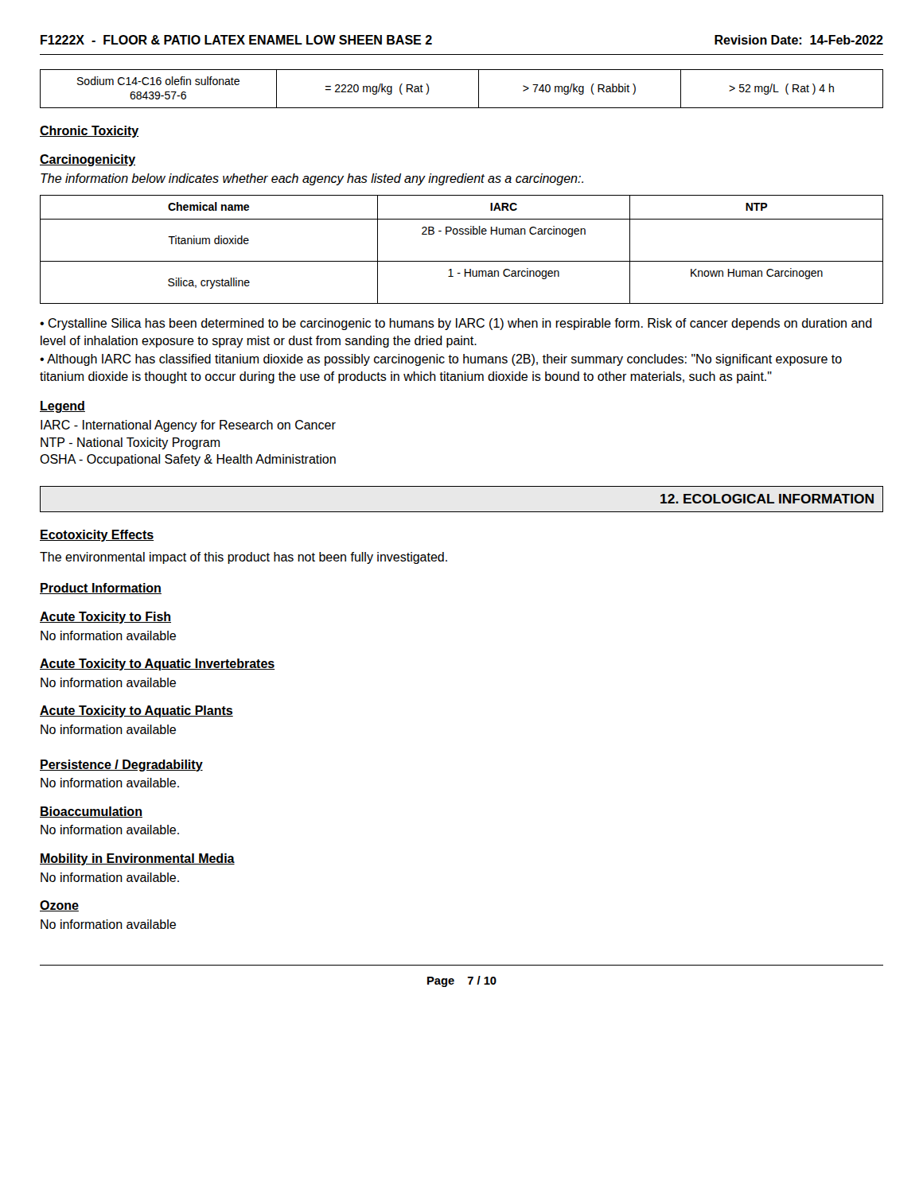F1222X - FLOOR & PATIO LATEX ENAMEL LOW SHEEN BASE 2
Revision Date: 14-Feb-2022
| Sodium C14-C16 olefin sulfonate 68439-57-6 | = 2220 mg/kg ( Rat ) | > 740 mg/kg ( Rabbit ) | > 52 mg/L ( Rat ) 4 h |
Chronic Toxicity
Carcinogenicity
The information below indicates whether each agency has listed any ingredient as a carcinogen:.
| Chemical name | IARC | NTP |
| --- | --- | --- |
| Titanium dioxide | 2B - Possible Human Carcinogen | |
| Silica, crystalline | 1 - Human Carcinogen | Known Human Carcinogen |
• Crystalline Silica has been determined to be carcinogenic to humans by IARC (1) when in respirable form. Risk of cancer depends on duration and level of inhalation exposure to spray mist or dust from sanding the dried paint.
• Although IARC has classified titanium dioxide as possibly carcinogenic to humans (2B), their summary concludes: "No significant exposure to titanium dioxide is thought to occur during the use of products in which titanium dioxide is bound to other materials, such as paint."
Legend
IARC - International Agency for Research on Cancer
NTP - National Toxicity Program
OSHA - Occupational Safety & Health Administration
12. ECOLOGICAL INFORMATION
Ecotoxicity Effects
The environmental impact of this product has not been fully investigated.
Product Information
Acute Toxicity to Fish
No information available
Acute Toxicity to Aquatic Invertebrates
No information available
Acute Toxicity to Aquatic Plants
No information available
Persistence / Degradability
No information available.
Bioaccumulation
No information available.
Mobility in Environmental Media
No information available.
Ozone
No information available
Page 7 / 10